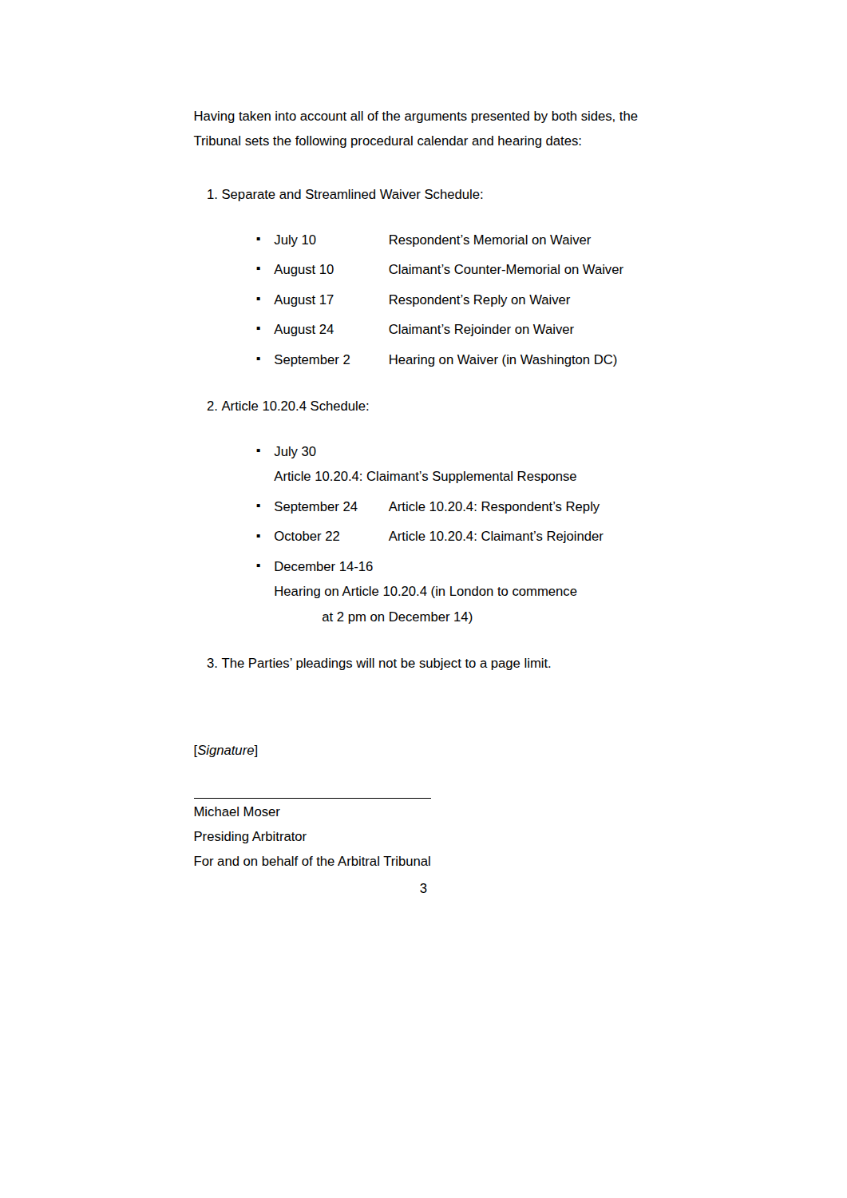Having taken into account all of the arguments presented by both sides, the Tribunal sets the following procedural calendar and hearing dates:
Separate and Streamlined Waiver Schedule:
July 10 Respondent’s Memorial on Waiver
August 10 Claimant’s Counter-Memorial on Waiver
August 17 Respondent’s Reply on Waiver
August 24 Claimant’s Rejoinder on Waiver
September 2 Hearing on Waiver (in Washington DC)
Article 10.20.4 Schedule:
July 30 Article 10.20.4: Claimant’s Supplemental Response
September 24 Article 10.20.4: Respondent’s Reply
October 22 Article 10.20.4: Claimant’s Rejoinder
December 14-16 Hearing on Article 10.20.4 (in London to commenceat 2 pm on December 14)
The Parties’ pleadings will not be subject to a page limit.
[Signature]
Michael Moser
Presiding Arbitrator
For and on behalf of the Arbitral Tribunal
3